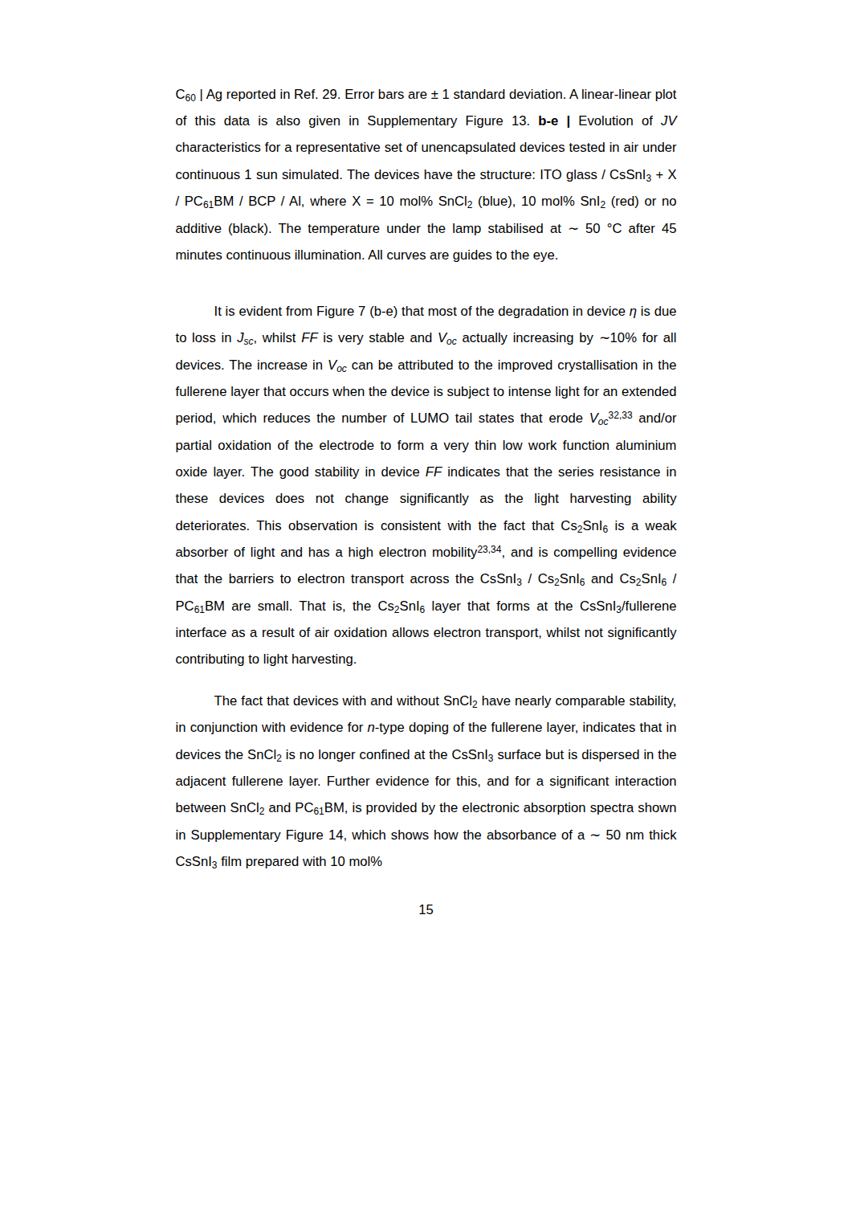C60 | Ag reported in Ref. 29. Error bars are ± 1 standard deviation. A linear-linear plot of this data is also given in Supplementary Figure 13. b-e | Evolution of JV characteristics for a representative set of unencapsulated devices tested in air under continuous 1 sun simulated. The devices have the structure: ITO glass / CsSnI3 + X / PC61BM / BCP / Al, where X = 10 mol% SnCl2 (blue), 10 mol% SnI2 (red) or no additive (black). The temperature under the lamp stabilised at ∼ 50 °C after 45 minutes continuous illumination. All curves are guides to the eye.
It is evident from Figure 7 (b-e) that most of the degradation in device η is due to loss in Jsc, whilst FF is very stable and Voc actually increasing by ∼10% for all devices. The increase in Voc can be attributed to the improved crystallisation in the fullerene layer that occurs when the device is subject to intense light for an extended period, which reduces the number of LUMO tail states that erode Voc32,33 and/or partial oxidation of the electrode to form a very thin low work function aluminium oxide layer. The good stability in device FF indicates that the series resistance in these devices does not change significantly as the light harvesting ability deteriorates. This observation is consistent with the fact that Cs2SnI6 is a weak absorber of light and has a high electron mobility23,34, and is compelling evidence that the barriers to electron transport across the CsSnI3 / Cs2SnI6 and Cs2SnI6 / PC61BM are small. That is, the Cs2SnI6 layer that forms at the CsSnI3/fullerene interface as a result of air oxidation allows electron transport, whilst not significantly contributing to light harvesting.
The fact that devices with and without SnCl2 have nearly comparable stability, in conjunction with evidence for n-type doping of the fullerene layer, indicates that in devices the SnCl2 is no longer confined at the CsSnI3 surface but is dispersed in the adjacent fullerene layer. Further evidence for this, and for a significant interaction between SnCl2 and PC61BM, is provided by the electronic absorption spectra shown in Supplementary Figure 14, which shows how the absorbance of a ∼ 50 nm thick CsSnI3 film prepared with 10 mol%
15